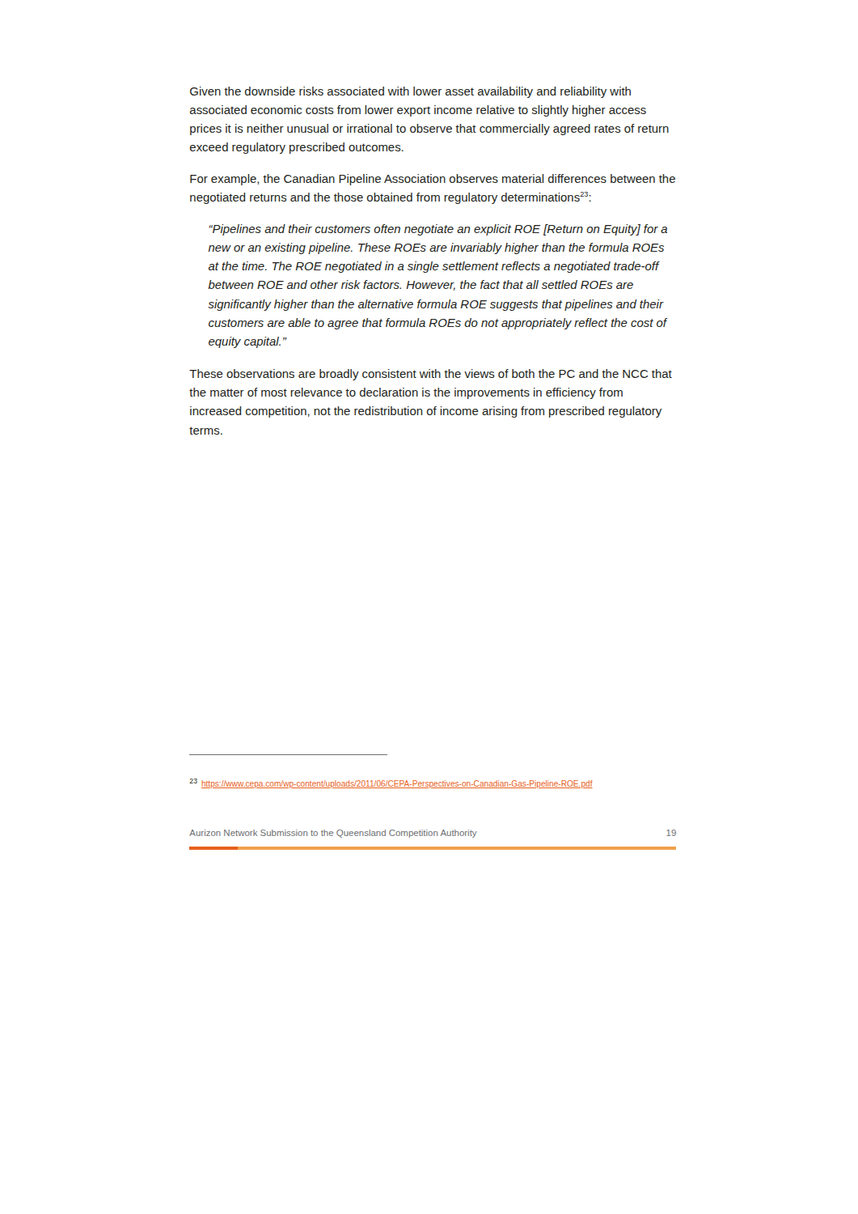Given the downside risks associated with lower asset availability and reliability with associated economic costs from lower export income relative to slightly higher access prices it is neither unusual or irrational to observe that commercially agreed rates of return exceed regulatory prescribed outcomes.
For example, the Canadian Pipeline Association observes material differences between the negotiated returns and the those obtained from regulatory determinations23:
“Pipelines and their customers often negotiate an explicit ROE [Return on Equity] for a new or an existing pipeline. These ROEs are invariably higher than the formula ROEs at the time. The ROE negotiated in a single settlement reflects a negotiated trade-off between ROE and other risk factors. However, the fact that all settled ROEs are significantly higher than the alternative formula ROE suggests that pipelines and their customers are able to agree that formula ROEs do not appropriately reflect the cost of equity capital.”
These observations are broadly consistent with the views of both the PC and the NCC that the matter of most relevance to declaration is the improvements in efficiency from increased competition, not the redistribution of income arising from prescribed regulatory terms.
23 https://www.cepa.com/wp-content/uploads/2011/06/CEPA-Perspectives-on-Canadian-Gas-Pipeline-ROE.pdf
Aurizon Network Submission to the Queensland Competition Authority 19